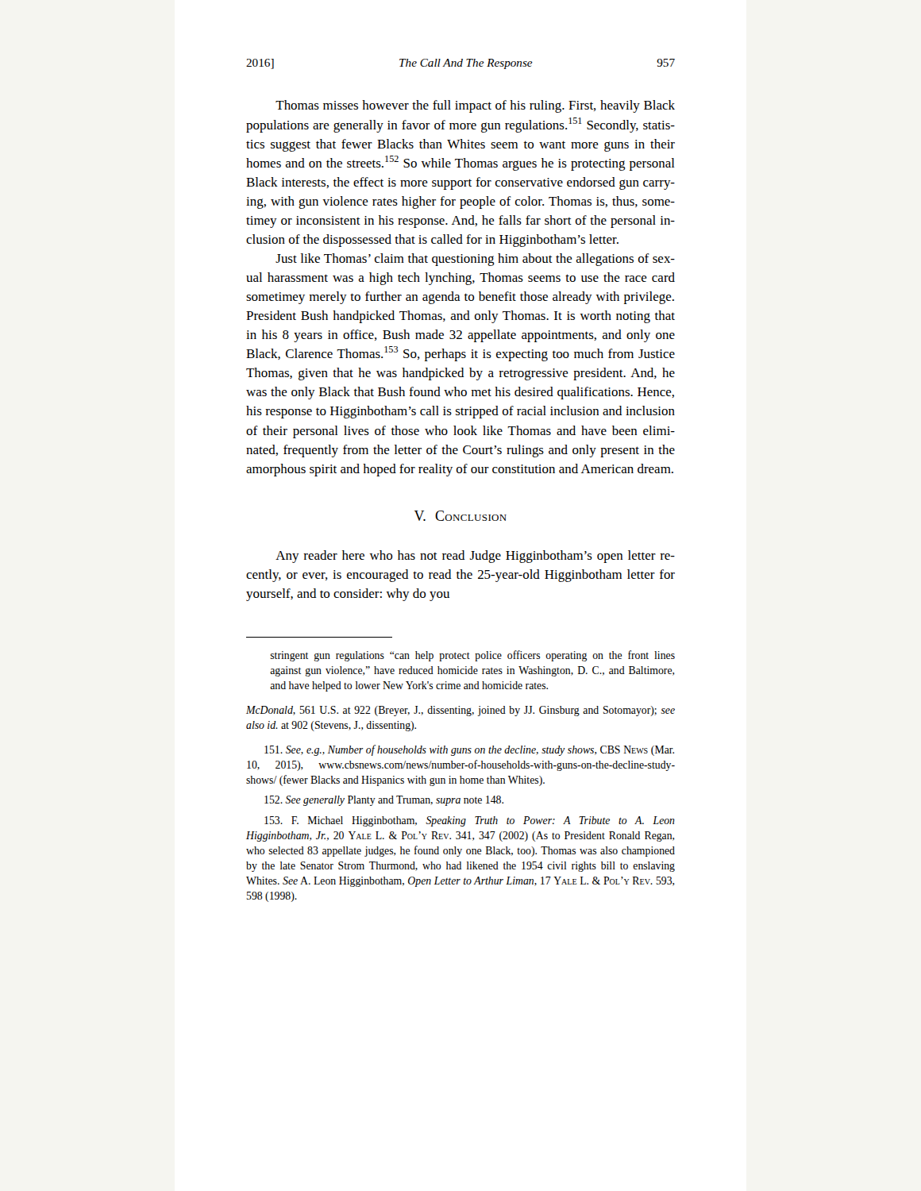2016] The Call And The Response 957
Thomas misses however the full impact of his ruling. First, heavily Black populations are generally in favor of more gun regulations.151 Secondly, statistics suggest that fewer Blacks than Whites seem to want more guns in their homes and on the streets.152 So while Thomas argues he is protecting personal Black interests, the effect is more support for conservative endorsed gun carrying, with gun violence rates higher for people of color. Thomas is, thus, sometimey or inconsistent in his response. And, he falls far short of the personal inclusion of the dispossessed that is called for in Higginbotham’s letter.
Just like Thomas’ claim that questioning him about the allegations of sexual harassment was a high tech lynching, Thomas seems to use the race card sometimey merely to further an agenda to benefit those already with privilege. President Bush handpicked Thomas, and only Thomas. It is worth noting that in his 8 years in office, Bush made 32 appellate appointments, and only one Black, Clarence Thomas.153 So, perhaps it is expecting too much from Justice Thomas, given that he was handpicked by a retrogressive president. And, he was the only Black that Bush found who met his desired qualifications. Hence, his response to Higginbotham’s call is stripped of racial inclusion and inclusion of their personal lives of those who look like Thomas and have been eliminated, frequently from the letter of the Court’s rulings and only present in the amorphous spirit and hoped for reality of our constitution and American dream.
V. Conclusion
Any reader here who has not read Judge Higginbotham’s open letter recently, or ever, is encouraged to read the 25-year-old Higginbotham letter for yourself, and to consider: why do you
stringent gun regulations “can help protect police officers operating on the front lines against gun violence,” have reduced homicide rates in Washington, D. C., and Baltimore, and have helped to lower New York's crime and homicide rates.
McDonald, 561 U.S. at 922 (Breyer, J., dissenting, joined by JJ. Ginsburg and Sotomayor); see also id. at 902 (Stevens, J., dissenting).
151. See, e.g., Number of households with guns on the decline, study shows, CBS News (Mar. 10, 2015), www.cbsnews.com/news/number-of-households-with-guns-on-the-decline-study-shows/ (fewer Blacks and Hispanics with gun in home than Whites).
152. See generally Planty and Truman, supra note 148.
153. F. Michael Higginbotham, Speaking Truth to Power: A Tribute to A. Leon Higginbotham, Jr., 20 Yale L. & Pol’y Rev. 341, 347 (2002) (As to President Ronald Regan, who selected 83 appellate judges, he found only one Black, too). Thomas was also championed by the late Senator Strom Thurmond, who had likened the 1954 civil rights bill to enslaving Whites. See A. Leon Higginbotham, Open Letter to Arthur Liman, 17 Yale L. & Pol’y Rev. 593, 598 (1998).